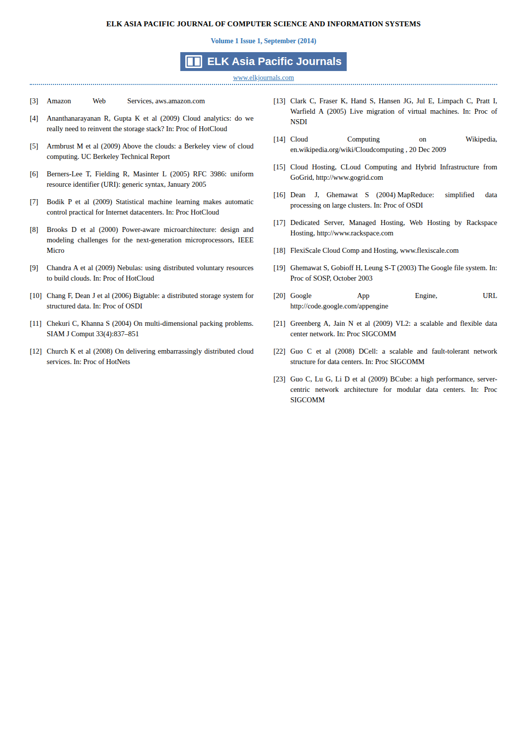ELK ASIA PACIFIC JOURNAL OF COMPUTER SCIENCE AND INFORMATION SYSTEMS
Volume 1 Issue 1, September (2014)
ELK Asia Pacific Journals
www.elkjournals.com
[3] Amazon Web Services, aws.amazon.com
[4] Ananthanarayanan R, Gupta K et al (2009) Cloud analytics: do we really need to reinvent the storage stack? In: Proc of HotCloud
[5] Armbrust M et al (2009) Above the clouds: a Berkeley view of cloud computing. UC Berkeley Technical Report
[6] Berners-Lee T, Fielding R, Masinter L (2005) RFC 3986: uniform resource identifier (URI): generic syntax, January 2005
[7] Bodik P et al (2009) Statistical machine learning makes automatic control practical for Internet datacenters. In: Proc HotCloud
[8] Brooks D et al (2000) Power-aware microarchitecture: design and modeling challenges for the next-generation microprocessors, IEEE Micro
[9] Chandra A et al (2009) Nebulas: using distributed voluntary resources to build clouds. In: Proc of HotCloud
[10] Chang F, Dean J et al (2006) Bigtable: a distributed storage system for structured data. In: Proc of OSDI
[11] Chekuri C, Khanna S (2004) On multi-dimensional packing problems. SIAM J Comput 33(4):837–851
[12] Church K et al (2008) On delivering embarrassingly distributed cloud services. In: Proc of HotNets
[13] Clark C, Fraser K, Hand S, Hansen JG, Jul E, Limpach C, Pratt I, Warfield A (2005) Live migration of virtual machines. In: Proc of NSDI
[14] Cloud Computing on Wikipedia, en.wikipedia.org/wiki/Cloudcomputing , 20 Dec 2009
[15] Cloud Hosting, CLoud Computing and Hybrid Infrastructure from GoGrid, http://www.gogrid.com
[16] Dean J, Ghemawat S (2004) MapReduce: simplified data processing on large clusters. In: Proc of OSDI
[17] Dedicated Server, Managed Hosting, Web Hosting by Rackspace Hosting, http://www.rackspace.com
[18] FlexiScale Cloud Comp and Hosting, www.flexiscale.com
[19] Ghemawat S, Gobioff H, Leung S-T (2003) The Google file system. In: Proc of SOSP, October 2003
[20] Google App Engine, URL http://code.google.com/appengine
[21] Greenberg A, Jain N et al (2009) VL2: a scalable and flexible data center network. In: Proc SIGCOMM
[22] Guo C et al (2008) DCell: a scalable and fault-tolerant network structure for data centers. In: Proc SIGCOMM
[23] Guo C, Lu G, Li D et al (2009) BCube: a high performance, server-centric network architecture for modular data centers. In: Proc SIGCOMM